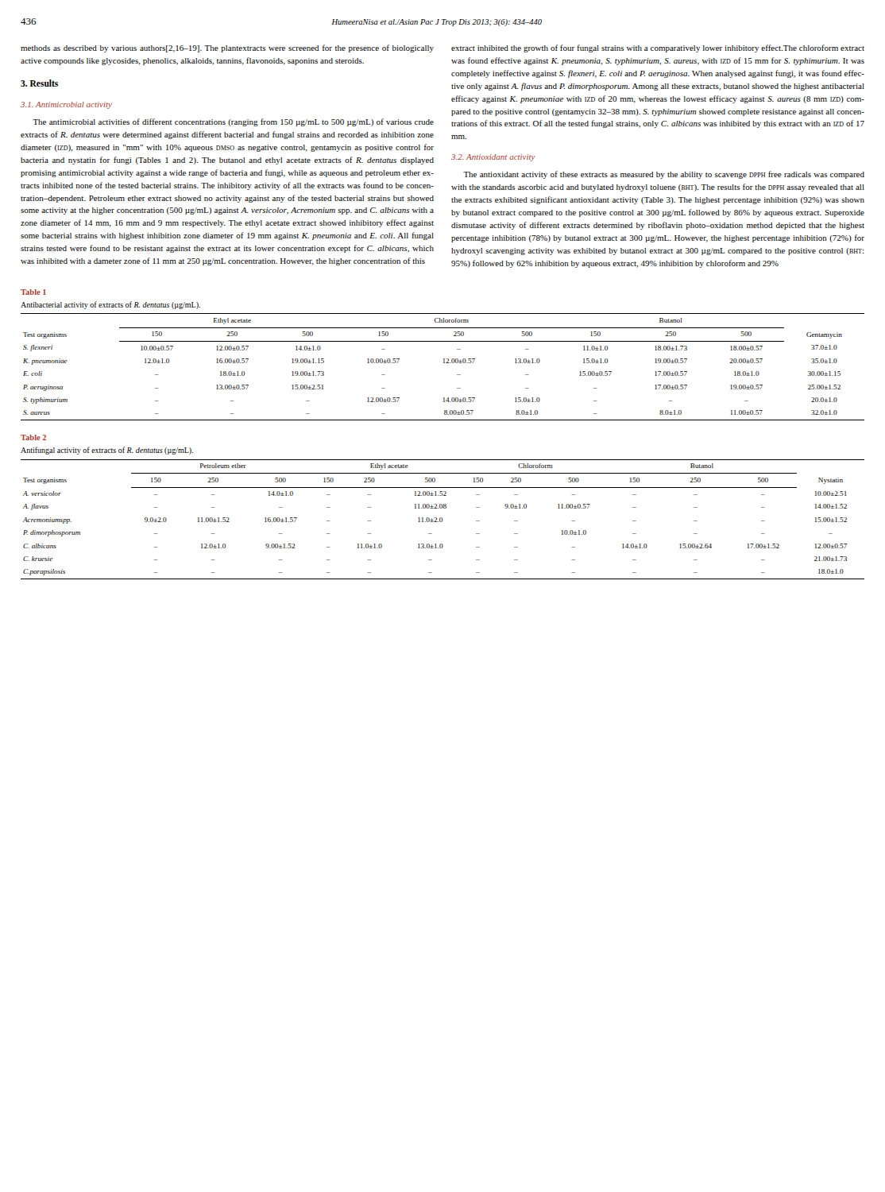436
HumeeraNisa et al./Asian Pac J Trop Dis 2013; 3(6): 434–440
methods as described by various authors[2,16–19]. The plantextracts were screened for the presence of biologically active compounds like glycosides, phenolics, alkaloids, tannins, flavonoids, saponins and steroids.
3. Results
3.1. Antimicrobial activity
The antimicrobial activities of different concentrations (ranging from 150 µg/mL to 500 µg/mL) of various crude extracts of R. dentatus were determined against different bacterial and fungal strains and recorded as inhibition zone diameter (izd), measured in "mm" with 10% aqueous dmso as negative control, gentamycin as positive control for bacteria and nystatin for fungi (Tables 1 and 2). The butanol and ethyl acetate extracts of R. dentatus displayed promising antimicrobial activity against a wide range of bacteria and fungi, while as aqueous and petroleum ether extracts inhibited none of the tested bacterial strains. The inhibitory activity of all the extracts was found to be concentration–dependent. Petroleum ether extract showed no activity against any of the tested bacterial strains but showed some activity at the higher concentration (500 µg/mL) against A. versicolor, Acremonium spp. and C. albicans with a zone diameter of 14 mm, 16 mm and 9 mm respectively. The ethyl acetate extract showed inhibitory effect against some bacterial strains with highest inhibition zone diameter of 19 mm against K. pneumonia and E. coli. All fungal strains tested were found to be resistant against the extract at its lower concentration except for C. albicans, which was inhibited with a dameter zone of 11 mm at 250 µg/mL concentration. However, the higher concentration of this
extract inhibited the growth of four fungal strains with a comparatively lower inhibitory effect.The chloroform extract was found effective against K. pneumonia, S. typhimurium, S. aureus, with izd of 15 mm for S. typhimurium. It was completely ineffective against S. flexneri, E. coli and P. aeruginosa. When analysed against fungi, it was found effective only against A. flavus and P. dimorphosporum. Among all these extracts, butanol showed the highest antibacterial efficacy against K. pneumoniae with izd of 20 mm, whereas the lowest efficacy against S. aureus (8 mm izd) compared to the positive control (gentamycin 32–38 mm). S. typhimurium showed complete resistance against all concentrations of this extract. Of all the tested fungal strains, only C. albicans was inhibited by this extract with an izd of 17 mm.
3.2. Antioxidant activity
The antioxidant activity of these extracts as measured by the ability to scavenge dpph free radicals was compared with the standards ascorbic acid and butylated hydroxyl toluene (bht). The results for the dpph assay revealed that all the extracts exhibited significant antioxidant activity (Table 3). The highest percentage inhibition (92%) was shown by butanol extract compared to the positive control at 300 µg/mL followed by 86% by aqueous extract. Superoxide dismutase activity of different extracts determined by riboflavin photo–oxidation method depicted that the highest percentage inhibition (78%) by butanol extract at 300 µg/mL. However, the highest percentage inhibition (72%) for hydroxyl scavenging activity was exhibited by butanol extract at 300 µg/mL compared to the positive control (bht: 95%) followed by 62% inhibition by aqueous extract, 49% inhibition by chloroform and 29%
Table 1
Antibacterial activity of extracts of R. dentatus (µg/mL).
| Test organisms | Ethyl acetate | Chloroform | Butanol | Gentamycin |
| --- | --- | --- | --- | --- |
| 150 | 250 | 500 | 150 | 250 | 500 | 150 | 250 | 500 |
| S. flexneri | 10.00±0.57 | 12.00±0.57 | 14.0±1.0 | – | – | – | 11.0±1.0 | 18.00±1.73 | 18.00±0.57 | 37.0±1.0 |
| K. pneumoniae | 12.0±1.0 | 16.00±0.57 | 19.00±1.15 | 10.00±0.57 | 12.00±0.57 | 13.0±1.0 | 15.0±1.0 | 19.00±0.57 | 20.00±0.57 | 35.0±1.0 |
| E. coli | – | 18.0±1.0 | 19.00±1.73 | – | – | – | 15.00±0.57 | 17.00±0.57 | 18.0±1.0 | 30.00±1.15 |
| P. aeruginosa | – | 13.00±0.57 | 15.00±2.51 | – | – | – | – | 17.00±0.57 | 19.00±0.57 | 25.00±1.52 |
| S. typhimurium | – | – | – | 12.00±0.57 | 14.00±0.57 | 15.0±1.0 | – | – | – | 20.0±1.0 |
| S. aureus | – | – | – | – | 8.00±0.57 | 8.0±1.0 | – | 8.0±1.0 | 11.00±0.57 | 32.0±1.0 |
Table 2
Antifungal activity of extracts of R. dentatus (µg/mL).
| Test organisms | Petroleum ether | Ethyl acetate | Chloroform | Butanol | Nystatin |
| --- | --- | --- | --- | --- | --- |
| 150 | 250 | 500 | 150 | 250 | 500 | 150 | 250 | 500 | 150 | 250 | 500 |
| A. versicolor | – | – | 14.0±1.0 | – | – | 12.00±1.52 | – | – | – | – | – | – | 10.00±2.51 |
| A. flavus | – | – | – | – | – | 11.00±2.08 | – | 9.0±1.0 | 11.00±0.57 | – | – | – | 14.00±1.52 |
| Acremoniumspp. | 9.0±2.0 | 11.00±1.52 | 16.00±1.57 | – | – | 11.0±2.0 | – | – | – | – | – | – | 15.00±1.52 |
| P. dimorphosporum | – | – | – | – | – | – | – | – | 10.0±1.0 | – | – | – | – |
| C. albicans | – | 12.0±1.0 | 9.00±1.52 | – | 11.0±1.0 | 13.0±1.0 | – | – | – | 14.0±1.0 | 15.00±2.64 | 17.00±1.52 | 12.00±0.57 |
| C. kruesie | – | – | – | – | – | – | – | – | – | – | – | – | 21.00±1.73 |
| C.parapsilosis | – | – | – | – | – | – | – | – | – | – | – | – | 18.0±1.0 |